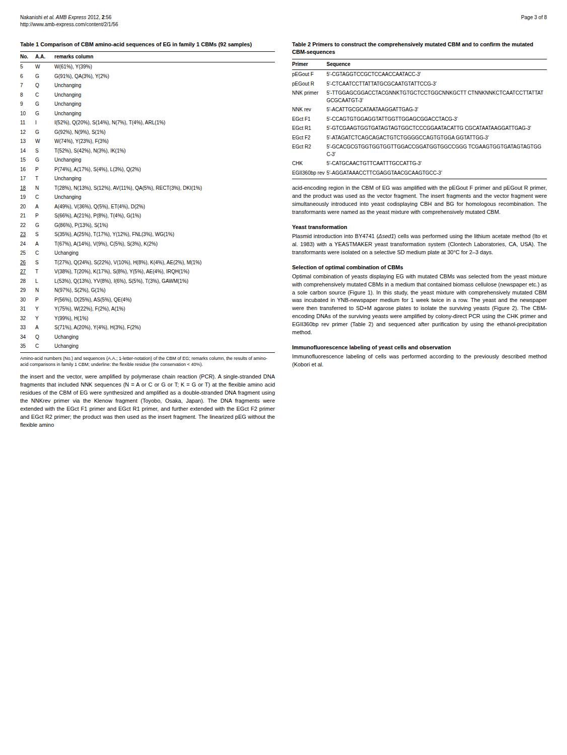Nakanishi et al. AMB Express 2012, 2:56
http://www.amb-express.com/content/2/1/56
Page 3 of 8
Table 1 Comparison of CBM amino-acid sequences of EG in family 1 CBMs (92 samples)
| No. | A.A. | remarks column |
| --- | --- | --- |
| 5 | W | W(61%), Y(39%) |
| 6 | G | G(91%), QA(3%), Y(2%) |
| 7 | Q | Unchanging |
| 8 | C | Unchanging |
| 9 | G | Unchanging |
| 10 | G | Unchanging |
| 11 | I | I(52%), Q(20%), S(14%), N(7%), T(4%), ARL(1%) |
| 12 | G | G(92%), N(9%), S(1%) |
| 13 | W | W(74%), Y(23%), F(3%) |
| 14 | S | T(52%), S(42%), N(3%), IK(1%) |
| 15 | G | Unchanging |
| 16 | P | P(74%), A(17%), S(4%), L(3%), Q(2%) |
| 17 | T | Unchanging |
| 18 | N | T(28%), N(13%), S(12%), AV(11%), QA(5%), RECT(3%), DKI(1%) |
| 19 | C | Unchanging |
| 20 | A | A(49%), V(36%), Q(5%), ET(4%), D(2%) |
| 21 | P | S(66%), A(21%), P(8%), T(4%), G(1%) |
| 22 | G | G(86%), P(13%), S(1%) |
| 23 | S | S(35%), A(25%), T(17%), Y(12%), FNL(3%), WG(1%) |
| 24 | A | T(67%), A(14%), V(9%), C(5%), S(3%), K(2%) |
| 25 | C | Uchanging |
| 26 | S | T(27%), Q(24%), S(22%), V(10%), H(8%), K(4%), AE(2%), M(1%) |
| 27 | T | V(38%), T(20%), K(17%), S(8%), Y(5%), AE(4%), IRQH(1%) |
| 28 | L | L(53%), Q(13%), YV(8%), I(6%), S(5%), T(3%), GAWM(1%) |
| 29 | N | N(97%), S(2%), G(1%) |
| 30 | P | P(56%), D(25%), AS(5%), QE(4%) |
| 31 | Y | Y(75%), W(22%), F(2%), A(1%) |
| 32 | Y | Y(99%), H(1%) |
| 33 | A | S(71%), A(20%), Y(4%), H(3%), F(2%) |
| 34 | Q | Uchanging |
| 35 | C | Uchanging |
Amino-acid numbers (No.) and sequences (A.A.; 1-letter-notation) of the CBM of EG; remarks column, the results of amino-acid comparisons in family 1 CBM; underline: the flexible residue (the conservation < 40%).
the insert and the vector, were amplified by polymerase chain reaction (PCR). A single-stranded DNA fragments that included NNK sequences (N = A or C or G or T; K = G or T) at the flexible amino acid residues of the CBM of EG were synthesized and amplified as a double-stranded DNA fragment using the NNKrev primer via the Klenow fragment (Toyobo, Osaka, Japan). The DNA fragments were extended with the EGct F1 primer and EGct R1 primer, and further extended with the EGct F2 primer and EGct R2 primer; the product was then used as the insert fragment. The linearized pEG without the flexible amino
Table 2 Primers to construct the comprehensively mutated CBM and to confirm the mutated CBM-sequences
| Primer | Sequence |
| --- | --- |
| pEGout F | 5′-CGTAGGTCCGCTCCAACCAATACC-3′ |
| pEGout R | 5′-CTCAATCCTTATTATGCGCAATGTATTCCG-3′ |
| NNK primer | 5′-TTGGAGCGGACCTACGNNKTGTGCTCCTGGCNNKGCTT CTNNKNNKCTCAATCCTTATTATGCGCAATGT-3′ |
| NNK rev | 5′-ACATTGCGCATAATAAGGATTGAG-3′ |
| EGct F1 | 5′-CCAGTGTGGAGGTATTGGTTGGAGCGGACCTACG-3′ |
| EGct R1 | 5′-GTCGAAGTGGTGATAGTAGTGGCTCCCGGAATACATTG CGCATAATAAGGATTGAG-3′ |
| EGct F2 | 5′-ATAGATCTCAGCAGACTGTCTGGGGCCAGTGTGGA GGTATTGG-3′ |
| EGct R2 | 5′-GCACGCGTGGTGGTGGTTGGACCGGATGGTGGCCGGG TCGAAGTGGTGATAGTAGTGGC-3′ |
| CHK | 5′-CATGCAACTGTTCAATTTGCCATTG-3′ |
| EGII360bp rev | 5′-AGGATAAACCTTCGAGGTAACGCAAGTGCC-3′ |
acid-encoding region in the CBM of EG was amplified with the pEGout F primer and pEGout R primer, and the product was used as the vector fragment. The insert fragments and the vector fragment were simultaneously introduced into yeast codisplaying CBH and BG for homologous recombination. The transformants were named as the yeast mixture with comprehensively mutated CBM.
Yeast transformation
Plasmid introduction into BY4741 (Δsed1) cells was performed using the lithium acetate method (Ito et al. 1983) with a YEASTMAKER yeast transformation system (Clontech Laboratories, CA, USA). The transformants were isolated on a selective SD medium plate at 30°C for 2–3 days.
Selection of optimal combination of CBMs
Optimal combination of yeasts displaying EG with mutated CBMs was selected from the yeast mixture with comprehensively mutated CBMs in a medium that contained biomass cellulose (newspaper etc.) as a sole carbon source (Figure 1). In this study, the yeast mixture with comprehensively mutated CBM was incubated in YNB-newspaper medium for 1 week twice in a row. The yeast and the newspaper were then transferred to SD+M agarose plates to isolate the surviving yeasts (Figure 2). The CBM-encoding DNAs of the surviving yeasts were amplified by colony-direct PCR using the CHK primer and EGII360bp rev primer (Table 2) and sequenced after purification by using the ethanol-precipitation method.
Immunofluorescence labeling of yeast cells and observation
Immunofluorescence labeling of cells was performed according to the previously described method (Kobori et al.